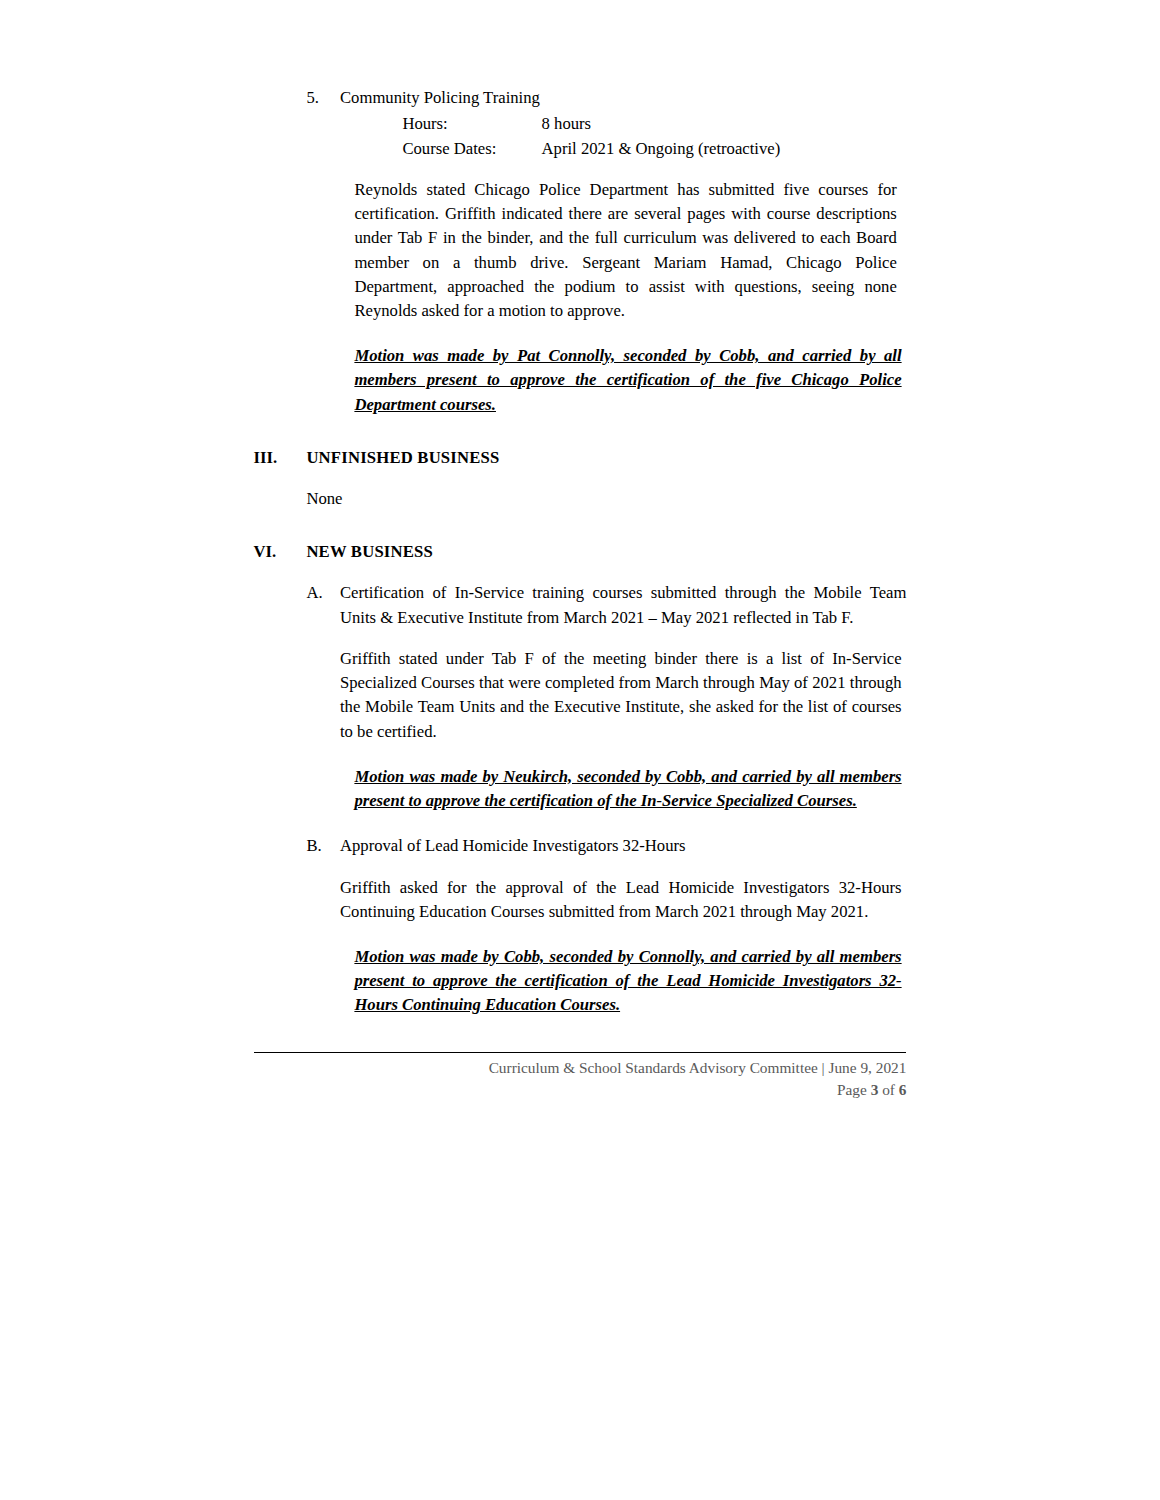5.
Community Policing Training
| Hours: | 8 hours |
| Course Dates: | April 2021 & Ongoing (retroactive) |
Reynolds stated Chicago Police Department has submitted five courses for certification. Griffith indicated there are several pages with course descriptions under Tab F in the binder, and the full curriculum was delivered to each Board member on a thumb drive. Sergeant Mariam Hamad, Chicago Police Department, approached the podium to assist with questions, seeing none Reynolds asked for a motion to approve.
Motion was made by Pat Connolly, seconded by Cobb, and carried by all members present to approve the certification of the five Chicago Police Department courses.
III.
UNFINISHED BUSINESS
None
VI.
NEW BUSINESS
A.
Certification of In-Service training courses submitted through the Mobile Team Units & Executive Institute from March 2021 – May 2021 reflected in Tab F.
Griffith stated under Tab F of the meeting binder there is a list of In-Service Specialized Courses that were completed from March through May of 2021 through the Mobile Team Units and the Executive Institute, she asked for the list of courses to be certified.
Motion was made by Neukirch, seconded by Cobb, and carried by all members present to approve the certification of the In-Service Specialized Courses.
B.
Approval of Lead Homicide Investigators 32-Hours
Griffith asked for the approval of the Lead Homicide Investigators 32-Hours Continuing Education Courses submitted from March 2021 through May 2021.
Motion was made by Cobb, seconded by Connolly, and carried by all members present to approve the certification of the Lead Homicide Investigators 32-Hours Continuing Education Courses.
Curriculum & School Standards Advisory Committee | June 9, 2021 Page 3 of 6